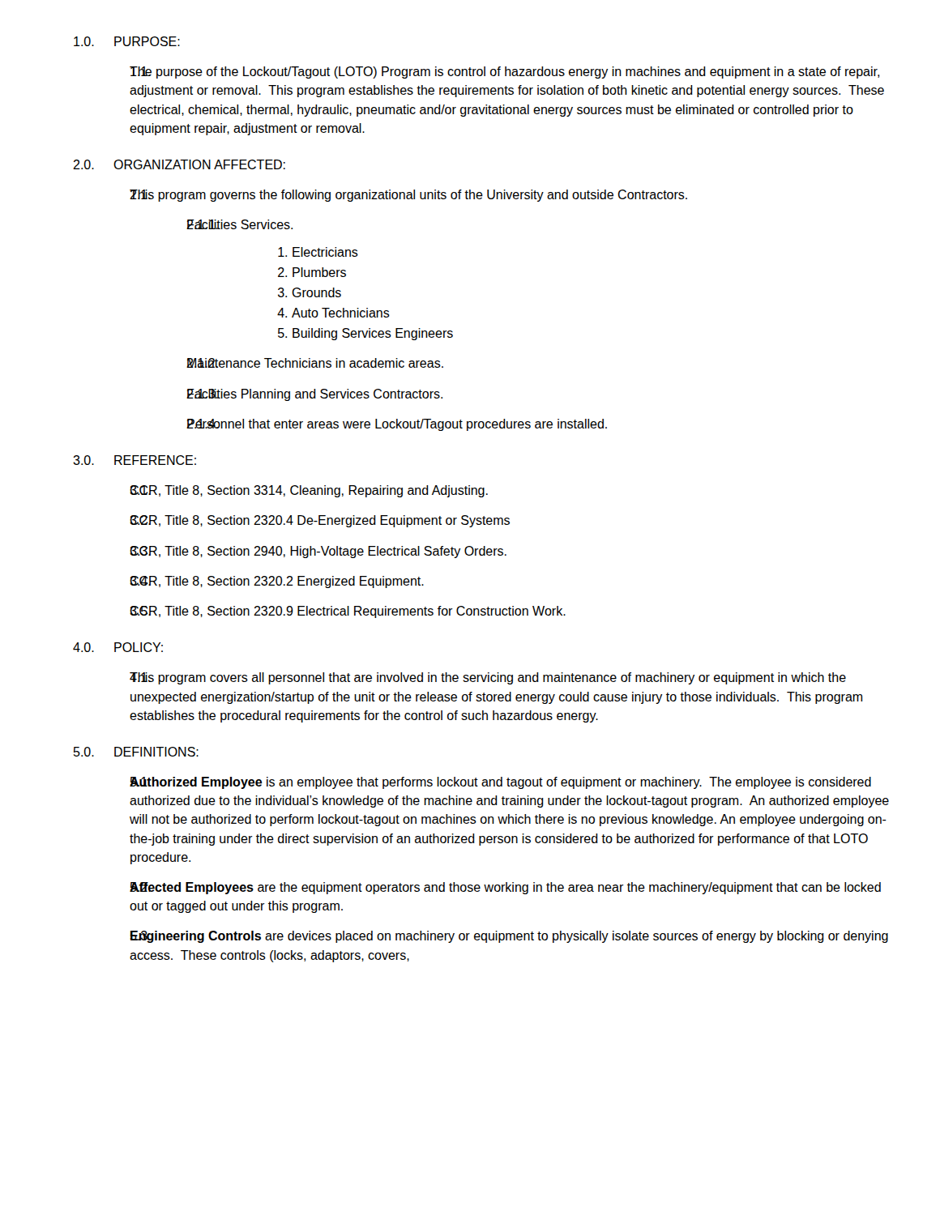1.0. PURPOSE:
1.1. The purpose of the Lockout/Tagout (LOTO) Program is control of hazardous energy in machines and equipment in a state of repair, adjustment or removal. This program establishes the requirements for isolation of both kinetic and potential energy sources. These electrical, chemical, thermal, hydraulic, pneumatic and/or gravitational energy sources must be eliminated or controlled prior to equipment repair, adjustment or removal.
2.0. ORGANIZATION AFFECTED:
2.1. This program governs the following organizational units of the University and outside Contractors.
2.1.1. Facilities Services.
Electricians
Plumbers
Grounds
Auto Technicians
Building Services Engineers
2.1.2. Maintenance Technicians in academic areas.
2.1.3. Facilities Planning and Services Contractors.
2.1.4. Personnel that enter areas were Lockout/Tagout procedures are installed.
3.0. REFERENCE:
3.1. CCR, Title 8, Section 3314, Cleaning, Repairing and Adjusting.
3.2. CCR, Title 8, Section 2320.4 De-Energized Equipment or Systems
3.3. CCR, Title 8, Section 2940, High-Voltage Electrical Safety Orders.
3.4. CCR, Title 8, Section 2320.2 Energized Equipment.
3.5. CCR, Title 8, Section 2320.9 Electrical Requirements for Construction Work.
4.0. POLICY:
4.1. This program covers all personnel that are involved in the servicing and maintenance of machinery or equipment in which the unexpected energization/startup of the unit or the release of stored energy could cause injury to those individuals. This program establishes the procedural requirements for the control of such hazardous energy.
5.0. DEFINITIONS:
5.1. Authorized Employee is an employee that performs lockout and tagout of equipment or machinery. The employee is considered authorized due to the individual’s knowledge of the machine and training under the lockout-tagout program. An authorized employee will not be authorized to perform lockout-tagout on machines on which there is no previous knowledge. An employee undergoing on-the-job training under the direct supervision of an authorized person is considered to be authorized for performance of that LOTO procedure.
5.2. Affected Employees are the equipment operators and those working in the area near the machinery/equipment that can be locked out or tagged out under this program.
5.3. Engineering Controls are devices placed on machinery or equipment to physically isolate sources of energy by blocking or denying access. These controls (locks, adaptors, covers,